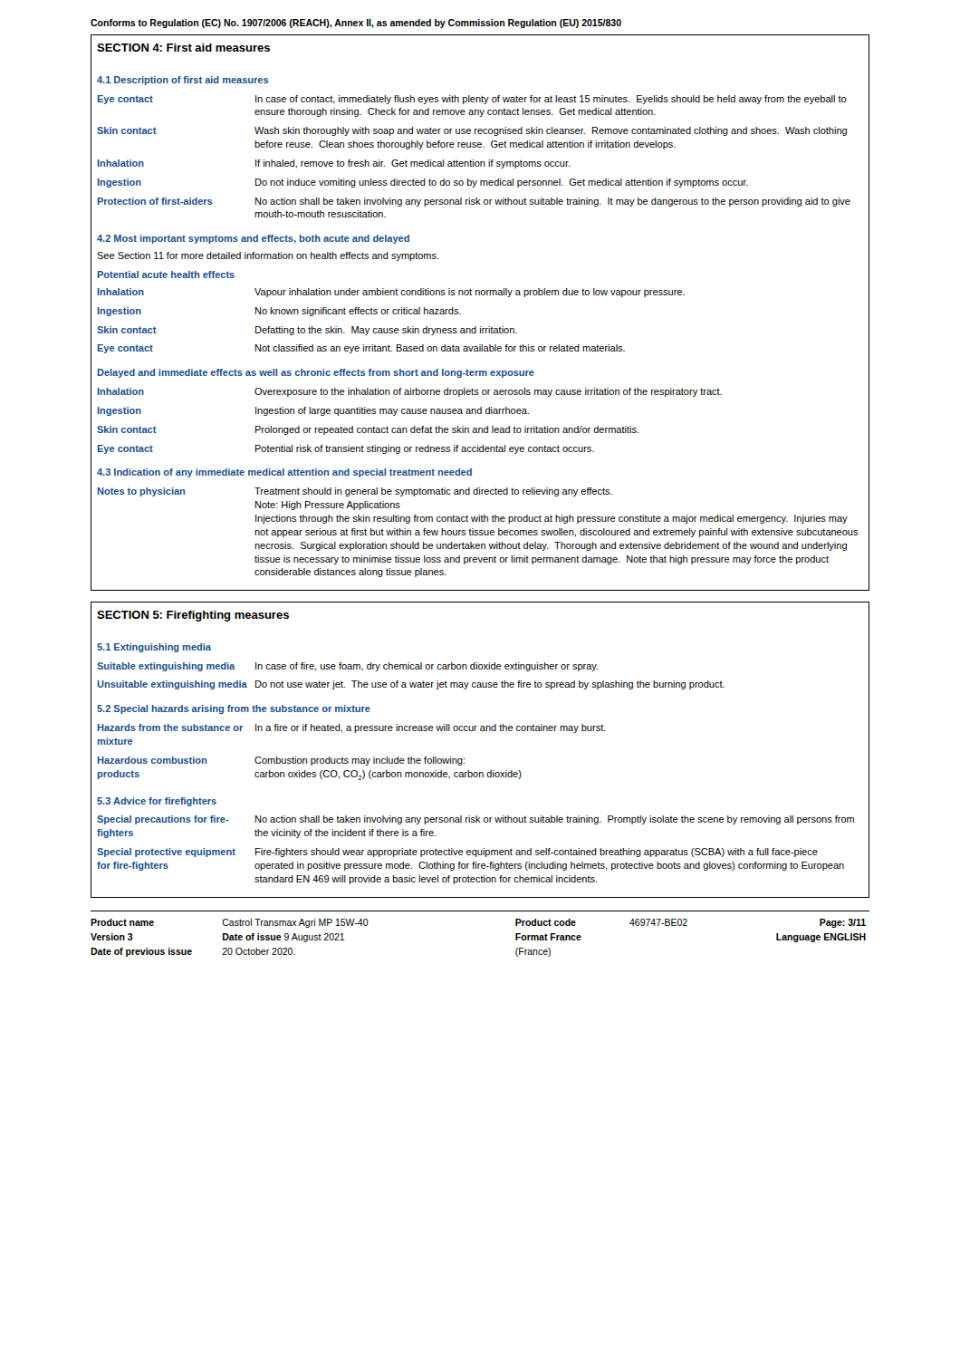Conforms to Regulation (EC) No. 1907/2006 (REACH), Annex II, as amended by Commission Regulation (EU) 2015/830
SECTION 4: First aid measures
4.1 Description of first aid measures
| Eye contact | In case of contact, immediately flush eyes with plenty of water for at least 15 minutes. Eyelids should be held away from the eyeball to ensure thorough rinsing. Check for and remove any contact lenses. Get medical attention. |
| Skin contact | Wash skin thoroughly with soap and water or use recognised skin cleanser. Remove contaminated clothing and shoes. Wash clothing before reuse. Clean shoes thoroughly before reuse. Get medical attention if irritation develops. |
| Inhalation | If inhaled, remove to fresh air. Get medical attention if symptoms occur. |
| Ingestion | Do not induce vomiting unless directed to do so by medical personnel. Get medical attention if symptoms occur. |
| Protection of first-aiders | No action shall be taken involving any personal risk or without suitable training. It may be dangerous to the person providing aid to give mouth-to-mouth resuscitation. |
4.2 Most important symptoms and effects, both acute and delayed
See Section 11 for more detailed information on health effects and symptoms.
Potential acute health effects
| Inhalation | Vapour inhalation under ambient conditions is not normally a problem due to low vapour pressure. |
| Ingestion | No known significant effects or critical hazards. |
| Skin contact | Defatting to the skin. May cause skin dryness and irritation. |
| Eye contact | Not classified as an eye irritant. Based on data available for this or related materials. |
Delayed and immediate effects as well as chronic effects from short and long-term exposure
| Inhalation | Overexposure to the inhalation of airborne droplets or aerosols may cause irritation of the respiratory tract. |
| Ingestion | Ingestion of large quantities may cause nausea and diarrhoea. |
| Skin contact | Prolonged or repeated contact can defat the skin and lead to irritation and/or dermatitis. |
| Eye contact | Potential risk of transient stinging or redness if accidental eye contact occurs. |
4.3 Indication of any immediate medical attention and special treatment needed
| Notes to physician | Treatment should in general be symptomatic and directed to relieving any effects. Note: High Pressure Applications Injections through the skin resulting from contact with the product at high pressure constitute a major medical emergency. Injuries may not appear serious at first but within a few hours tissue becomes swollen, discoloured and extremely painful with extensive subcutaneous necrosis. Surgical exploration should be undertaken without delay. Thorough and extensive debridement of the wound and underlying tissue is necessary to minimise tissue loss and prevent or limit permanent damage. Note that high pressure may force the product considerable distances along tissue planes. |
SECTION 5: Firefighting measures
5.1 Extinguishing media
| Suitable extinguishing media | In case of fire, use foam, dry chemical or carbon dioxide extinguisher or spray. |
| Unsuitable extinguishing media | Do not use water jet. The use of a water jet may cause the fire to spread by splashing the burning product. |
5.2 Special hazards arising from the substance or mixture
| Hazards from the substance or mixture | In a fire or if heated, a pressure increase will occur and the container may burst. |
| Hazardous combustion products | Combustion products may include the following: carbon oxides (CO, CO 2 ) (carbon monoxide, carbon dioxide) |
5.3 Advice for firefighters
| Special precautions for fire-fighters | No action shall be taken involving any personal risk or without suitable training. Promptly isolate the scene by removing all persons from the vicinity of the incident if there is a fire. |
| Special protective equipment for fire-fighters | Fire-fighters should wear appropriate protective equipment and self-contained breathing apparatus (SCBA) with a full face-piece operated in positive pressure mode. Clothing for fire-fighters (including helmets, protective boots and gloves) conforming to European standard EN 469 will provide a basic level of protection for chemical incidents. |
| Product name | Castrol Transmax Agri MP 15W-40 | Product code | 469747-BE02 | Page: 3/11 |
| Version 3 | Date of issue 9 August 2021 | Format France | | Language ENGLISH |
| Date of previous issue | 20 October 2020. | (France) | | |